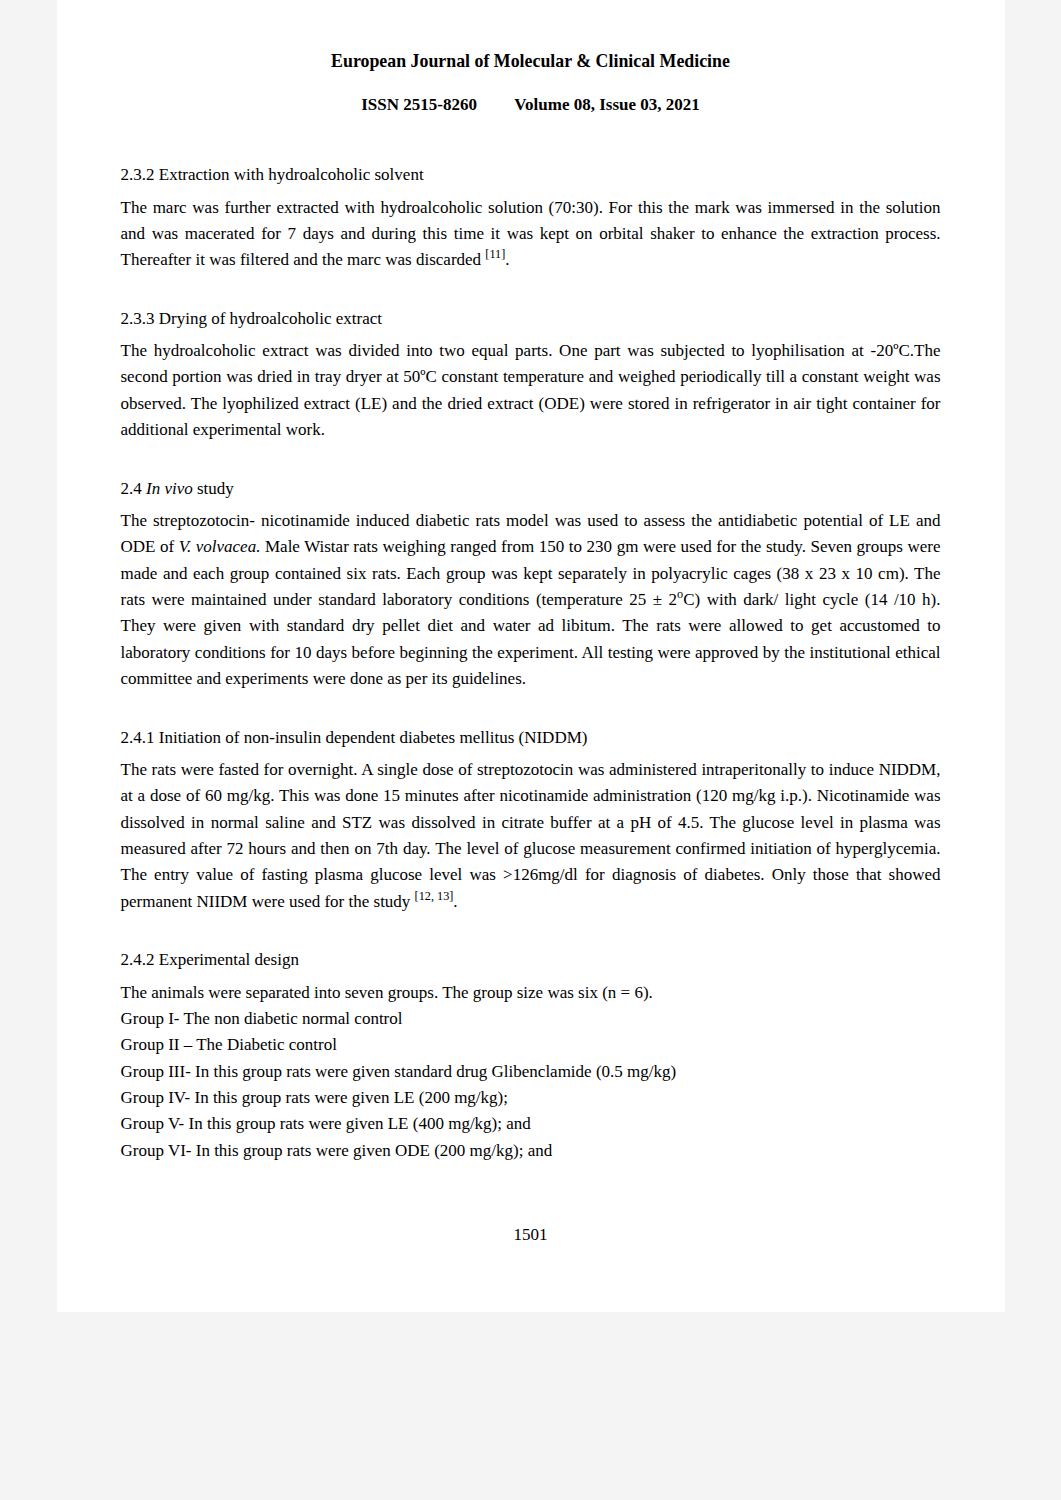European Journal of Molecular & Clinical Medicine
ISSN 2515-8260 Volume 08, Issue 03, 2021
2.3.2 Extraction with hydroalcoholic solvent
The marc was further extracted with hydroalcoholic solution (70:30). For this the mark was immersed in the solution and was macerated for 7 days and during this time it was kept on orbital shaker to enhance the extraction process. Thereafter it was filtered and the marc was discarded [11].
2.3.3 Drying of hydroalcoholic extract
The hydroalcoholic extract was divided into two equal parts. One part was subjected to lyophilisation at -20ºC.The second portion was dried in tray dryer at 50ºC constant temperature and weighed periodically till a constant weight was observed. The lyophilized extract (LE) and the dried extract (ODE) were stored in refrigerator in air tight container for additional experimental work.
2.4 In vivo study
The streptozotocin- nicotinamide induced diabetic rats model was used to assess the antidiabetic potential of LE and ODE of V. volvacea. Male Wistar rats weighing ranged from 150 to 230 gm were used for the study. Seven groups were made and each group contained six rats. Each group was kept separately in polyacrylic cages (38 x 23 x 10 cm). The rats were maintained under standard laboratory conditions (temperature 25 ± 2oC) with dark/ light cycle (14 /10 h). They were given with standard dry pellet diet and water ad libitum. The rats were allowed to get accustomed to laboratory conditions for 10 days before beginning the experiment. All testing were approved by the institutional ethical committee and experiments were done as per its guidelines.
2.4.1 Initiation of non-insulin dependent diabetes mellitus (NIDDM)
The rats were fasted for overnight. A single dose of streptozotocin was administered intraperitonally to induce NIDDM, at a dose of 60 mg/kg. This was done 15 minutes after nicotinamide administration (120 mg/kg i.p.). Nicotinamide was dissolved in normal saline and STZ was dissolved in citrate buffer at a pH of 4.5. The glucose level in plasma was measured after 72 hours and then on 7th day. The level of glucose measurement confirmed initiation of hyperglycemia. The entry value of fasting plasma glucose level was >126mg/dl for diagnosis of diabetes. Only those that showed permanent NIIDM were used for the study [12, 13].
2.4.2 Experimental design
The animals were separated into seven groups. The group size was six (n = 6).
Group I- The non diabetic normal control
Group II – The Diabetic control
Group III- In this group rats were given standard drug Glibenclamide (0.5 mg/kg)
Group IV- In this group rats were given LE (200 mg/kg);
Group V- In this group rats were given LE (400 mg/kg); and
Group VI- In this group rats were given ODE (200 mg/kg); and
1501